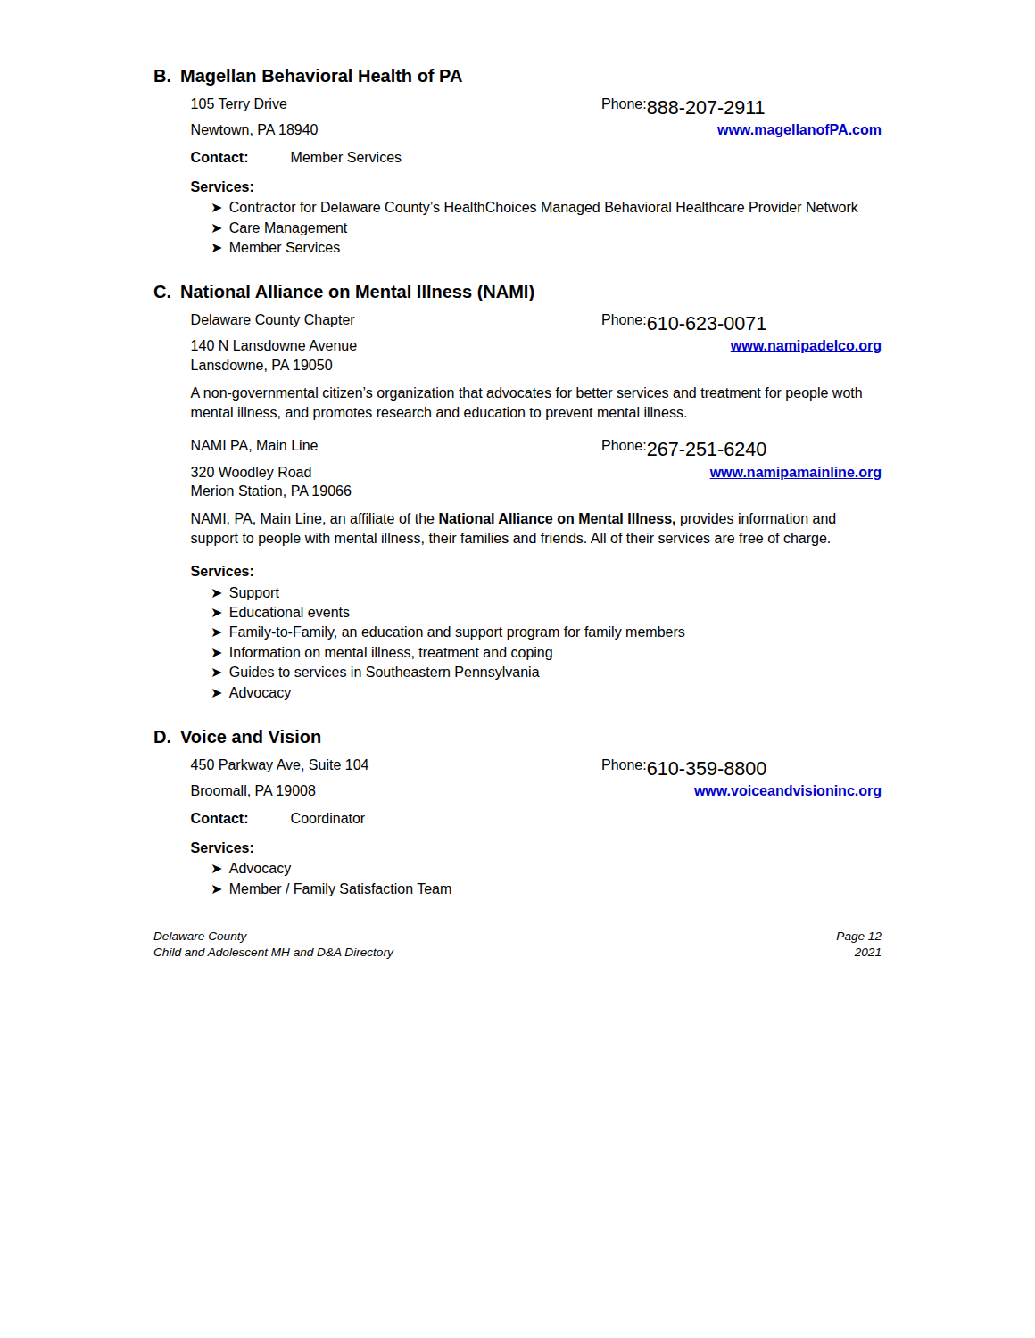B.
Magellan Behavioral Health of PA
| 105 Terry Drive | Phone: | 888-207-2911 |
| Newtown, PA 18940 | www.magellanofPA.com |
Contact: Member Services
Services:
Contractor for Delaware County’s HealthChoices Managed Behavioral Healthcare Provider Network
Care Management
Member Services
C.
National Alliance on Mental Illness (NAMI)
| Delaware County Chapter | Phone: | 610-623-0071 |
| 140 N Lansdowne Avenue | www.namipadelco.org |
| Lansdowne, PA 19050 | |
A non-governmental citizen’s organization that advocates for better services and treatment for people woth mental illness, and promotes research and education to prevent mental illness.
| NAMI PA, Main Line | Phone: | 267-251-6240 |
| 320 Woodley Road | www.namipamainline.org |
| Merion Station, PA 19066 | |
NAMI, PA, Main Line, an affiliate of the National Alliance on Mental Illness, provides information and support to people with mental illness, their families and friends. All of their services are free of charge.
Services:
Support
Educational events
Family-to-Family, an education and support program for family members
Information on mental illness, treatment and coping
Guides to services in Southeastern Pennsylvania
Advocacy
D.
Voice and Vision
| 450 Parkway Ave, Suite 104 | Phone: | 610-359-8800 |
| Broomall, PA 19008 | www.voiceandvisioninc.org |
Contact: Coordinator
Services:
Advocacy
Member / Family Satisfaction Team
Delaware County
Child and Adolescent MH and D&A Directory
Page 12
2021